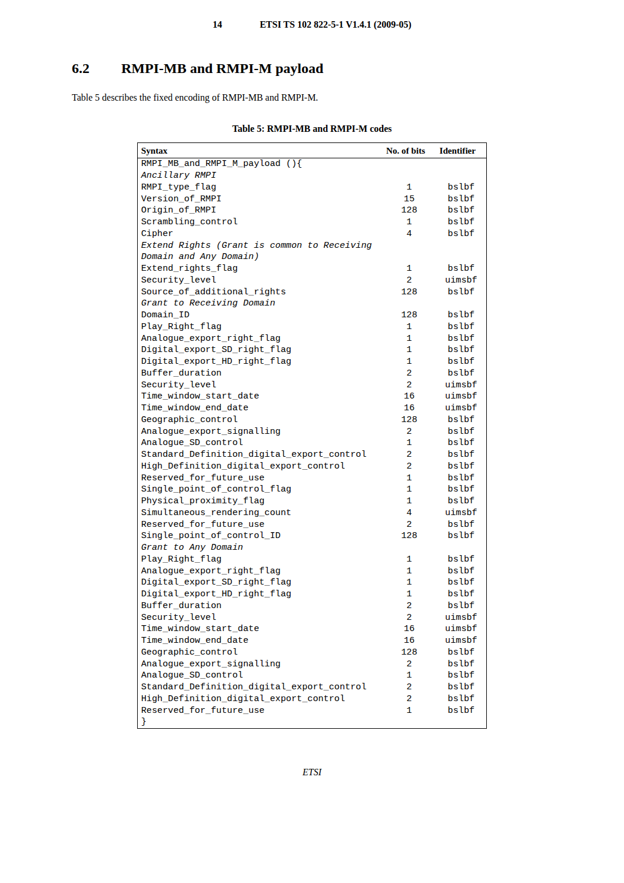14 ETSI TS 102 822-5-1 V1.4.1 (2009-05)
6.2 RMPI-MB and RMPI-M payload
Table 5 describes the fixed encoding of RMPI-MB and RMPI-M.
Table 5: RMPI-MB and RMPI-M codes
| Syntax | No. of bits | Identifier |
| --- | --- | --- |
| RMPI_MB_and_RMPI_M_payload (){ | | |
| Ancillary RMPI | | |
| RMPI_type_flag | 1 | bslbf |
| Version_of_RMPI | 15 | bslbf |
| Origin_of_RMPI | 128 | bslbf |
| Scrambling_control | 1 | bslbf |
| Cipher | 4 | bslbf |
| Extend Rights (Grant is common to Receiving | | |
| Domain and Any Domain) | | |
| Extend_rights_flag | 1 | bslbf |
| Security_level | 2 | uimsbf |
| Source_of_additional_rights | 128 | bslbf |
| Grant to Receiving Domain | | |
| Domain_ID | 128 | bslbf |
| Play_Right_flag | 1 | bslbf |
| Analogue_export_right_flag | 1 | bslbf |
| Digital_export_SD_right_flag | 1 | bslbf |
| Digital_export_HD_right_flag | 1 | bslbf |
| Buffer_duration | 2 | bslbf |
| Security_level | 2 | uimsbf |
| Time_window_start_date | 16 | uimsbf |
| Time_window_end_date | 16 | uimsbf |
| Geographic_control | 128 | bslbf |
| Analogue_export_signalling | 2 | bslbf |
| Analogue_SD_control | 1 | bslbf |
| Standard_Definition_digital_export_control | 2 | bslbf |
| High_Definition_digital_export_control | 2 | bslbf |
| Reserved_for_future_use | 1 | bslbf |
| Single_point_of_control_flag | 1 | bslbf |
| Physical_proximity_flag | 1 | bslbf |
| Simultaneous_rendering_count | 4 | uimsbf |
| Reserved_for_future_use | 2 | bslbf |
| Single_point_of_control_ID | 128 | bslbf |
| Grant to Any Domain | | |
| Play_Right_flag | 1 | bslbf |
| Analogue_export_right_flag | 1 | bslbf |
| Digital_export_SD_right_flag | 1 | bslbf |
| Digital_export_HD_right_flag | 1 | bslbf |
| Buffer_duration | 2 | bslbf |
| Security_level | 2 | uimsbf |
| Time_window_start_date | 16 | uimsbf |
| Time_window_end_date | 16 | uimsbf |
| Geographic_control | 128 | bslbf |
| Analogue_export_signalling | 2 | bslbf |
| Analogue_SD_control | 1 | bslbf |
| Standard_Definition_digital_export_control | 2 | bslbf |
| High_Definition_digital_export_control | 2 | bslbf |
| Reserved_for_future_use | 1 | bslbf |
| } | | |
ETSI